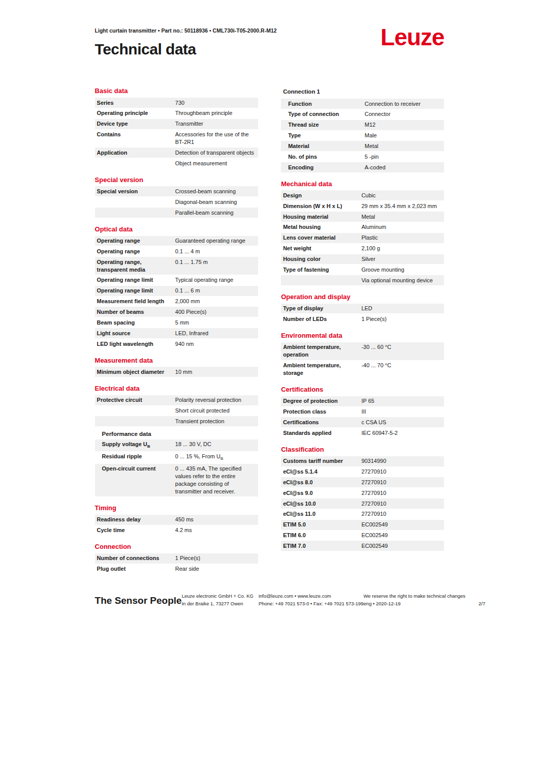Light curtain transmitter • Part no.: 50118936 • CML730i-T05-2000.R-M12
Technical data
Leuze
Basic data
| Series | 730 |
| Operating principle | Throughbeam principle |
| Device type | Transmitter |
| Contains | Accessories for the use of the BT-2R1 |
| Application | Detection of transparent objects |
| | Object measurement |
Special version
| Special version | Crossed-beam scanning |
| | Diagonal-beam scanning |
| | Parallel-beam scanning |
Optical data
| Operating range | Guaranteed operating range |
| Operating range | 0.1 ... 4 m |
| Operating range, transparent media | 0.1 ... 1.75 m |
| Operating range limit | Typical operating range |
| Operating range limit | 0.1 ... 6 m |
| Measurement field length | 2,000 mm |
| Number of beams | 400 Piece(s) |
| Beam spacing | 5 mm |
| Light source | LED, Infrared |
| LED light wavelength | 940 nm |
Measurement data
| Minimum object diameter | 10 mm |
Electrical data
| Protective circuit | Polarity reversal protection |
| | Short circuit protected |
| | Transient protection |
Performance data
| Supply voltage U B | 18 ... 30 V, DC |
| Residual ripple | 0 ... 15 %, From U B |
| Open-circuit current | 0 ... 435 mA, The specified values refer to the entire package consisting of transmitter and receiver. |
Timing
| Readiness delay | 450 ms |
| Cycle time | 4.2 ms |
Connection
| Number of connections | 1 Piece(s) |
| Plug outlet | Rear side |
| Connection 1 |
| Function | Connection to receiver |
| Type of connection | Connector |
| Thread size | M12 |
| Type | Male |
| Material | Metal |
| No. of pins | 5 -pin |
| Encoding | A-coded |
Mechanical data
| Design | Cubic |
| Dimension (W x H x L) | 29 mm x 35.4 mm x 2,023 mm |
| Housing material | Metal |
| Metal housing | Aluminum |
| Lens cover material | Plastic |
| Net weight | 2,100 g |
| Housing color | Silver |
| Type of fastening | Groove mounting |
| | Via optional mounting device |
Operation and display
| Type of display | LED |
| Number of LEDs | 1 Piece(s) |
Environmental data
| Ambient temperature, operation | -30 ... 60 °C |
| Ambient temperature, storage | -40 ... 70 °C |
Certifications
| Degree of protection | IP 65 |
| Protection class | III |
| Certifications | c CSA US |
| Standards applied | IEC 60947-5-2 |
Classification
| Customs tariff number | 90314990 |
| eCl@ss 5.1.4 | 27270910 |
| eCl@ss 8.0 | 27270910 |
| eCl@ss 9.0 | 27270910 |
| eCl@ss 10.0 | 27270910 |
| eCl@ss 11.0 | 27270910 |
| ETIM 5.0 | EC002549 |
| ETIM 6.0 | EC002549 |
| ETIM 7.0 | EC002549 |
The Sensor People
Leuze electronic GmbH + Co. KG
In der Braike 1, 73277 Owen
info@leuze.com • www.leuze.com
Phone: +49 7021 573-0 • Fax: +49 7021 573-199
We reserve the right to make technical changes
eng • 2020-12-19
2/7